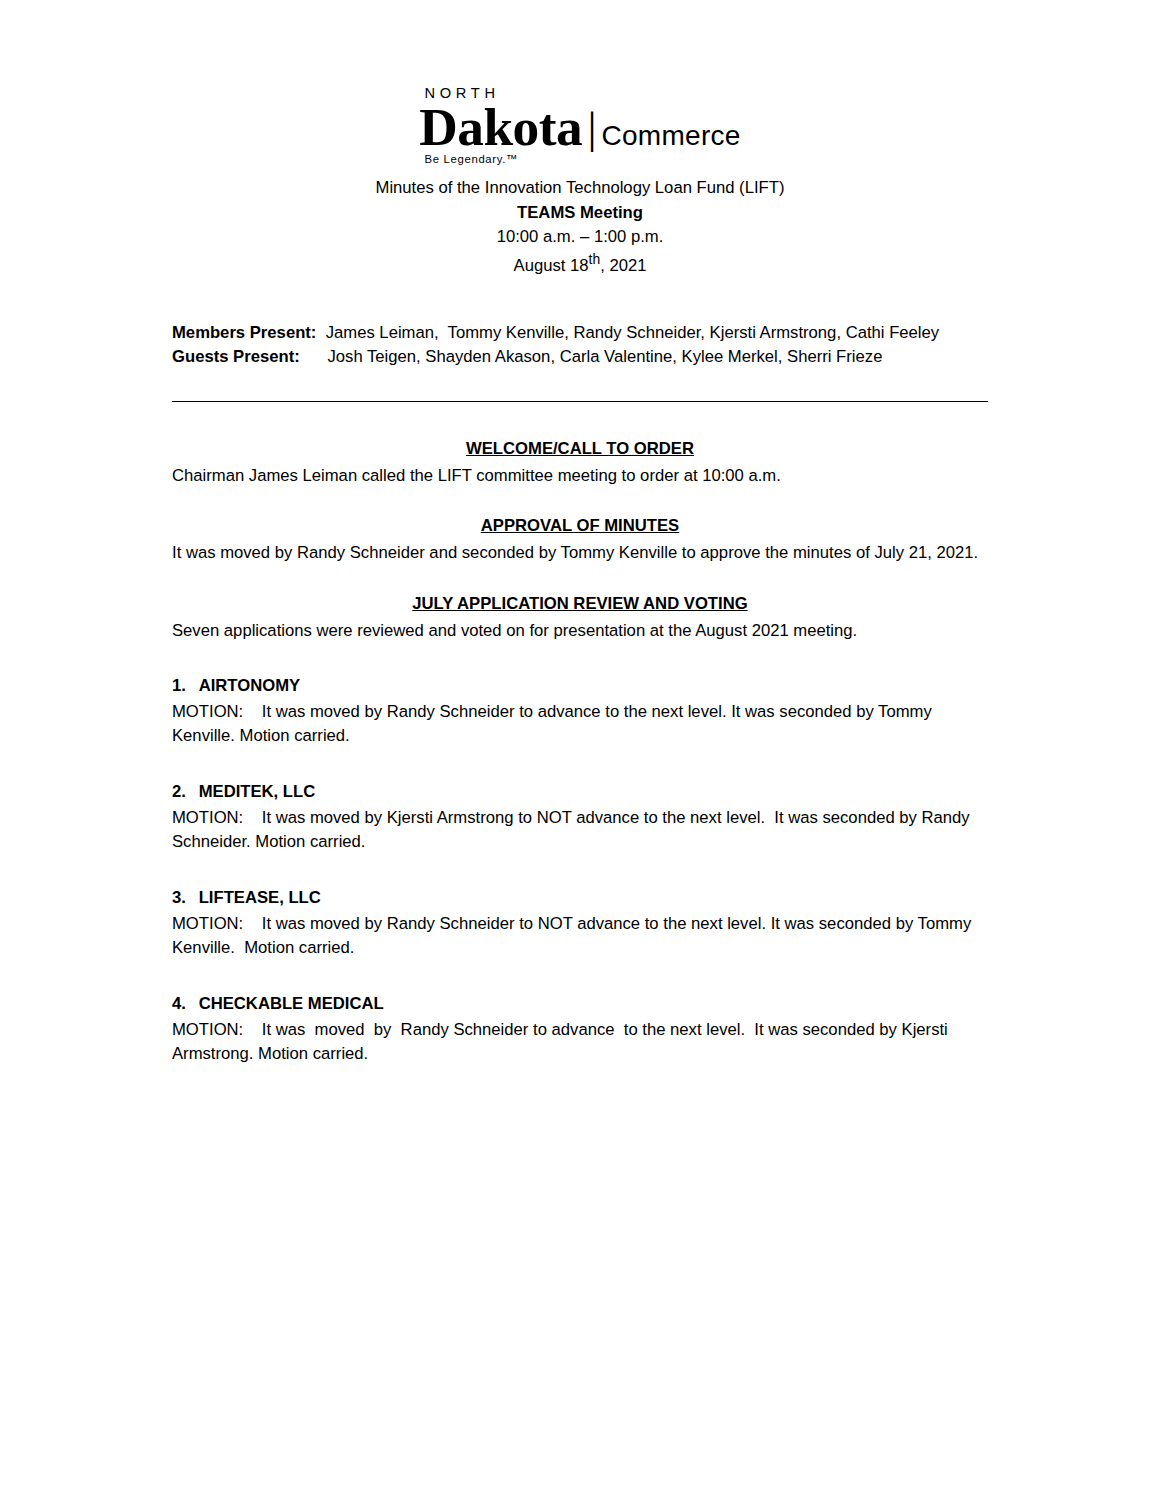NORTH
Dakota|Commerce
Be Legendary.™
Minutes of the Innovation Technology Loan Fund (LIFT)
TEAMS Meeting
10:00 a.m. – 1:00 p.m.
August 18th, 2021
Members Present: James Leiman, Tommy Kenville, Randy Schneider, Kjersti Armstrong, Cathi Feeley
Guests Present: Josh Teigen, Shayden Akason, Carla Valentine, Kylee Merkel, Sherri Frieze
WELCOME/CALL TO ORDER
Chairman James Leiman called the LIFT committee meeting to order at 10:00 a.m.
APPROVAL OF MINUTES
It was moved by Randy Schneider and seconded by Tommy Kenville to approve the minutes of July 21, 2021.
JULY APPLICATION REVIEW AND VOTING
Seven applications were reviewed and voted on for presentation at the August 2021 meeting.
1. AIRTONOMY
MOTION: It was moved by Randy Schneider to advance to the next level. It was seconded by Tommy Kenville. Motion carried.
2. MEDITEK, LLC
MOTION: It was moved by Kjersti Armstrong to NOT advance to the next level. It was seconded by Randy Schneider. Motion carried.
3. LIFTEASE, LLC
MOTION: It was moved by Randy Schneider to NOT advance to the next level. It was seconded by Tommy Kenville. Motion carried.
4. CHECKABLE MEDICAL
MOTION: It was moved by Randy Schneider to advance to the next level. It was seconded by Kjersti Armstrong. Motion carried.